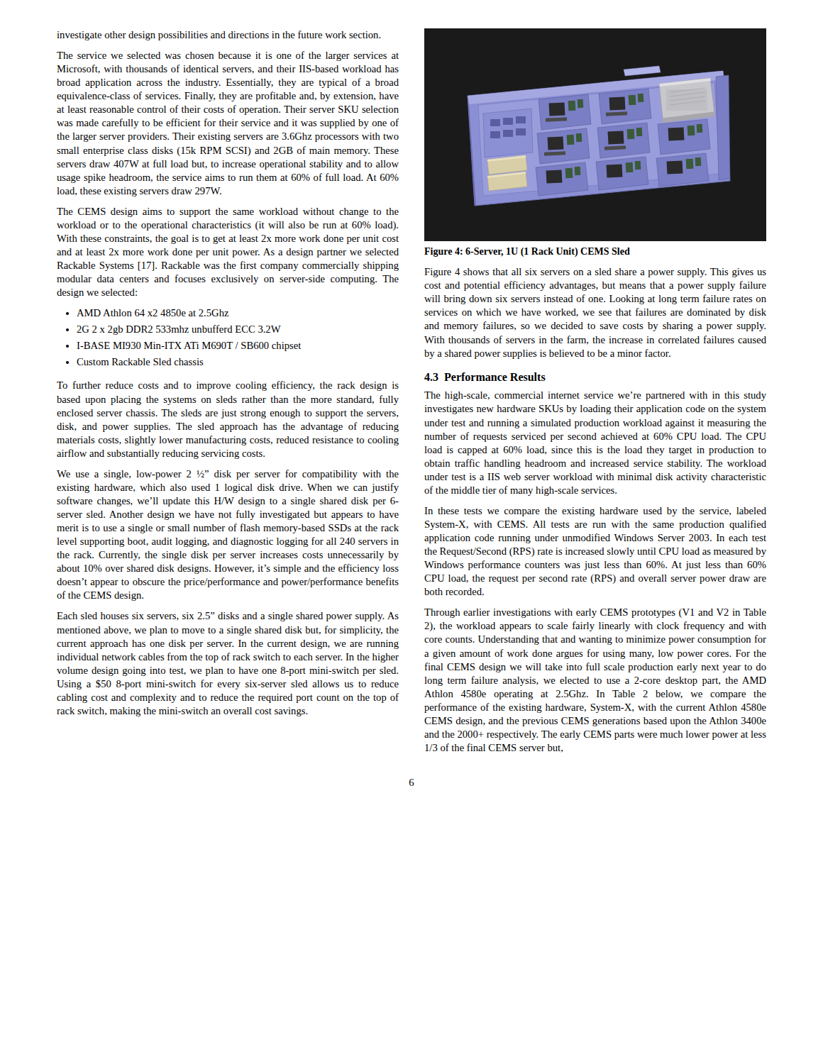investigate other design possibilities and directions in the future work section.
The service we selected was chosen because it is one of the larger services at Microsoft, with thousands of identical servers, and their IIS-based workload has broad application across the industry. Essentially, they are typical of a broad equivalence-class of services. Finally, they are profitable and, by extension, have at least reasonable control of their costs of operation. Their server SKU selection was made carefully to be efficient for their service and it was supplied by one of the larger server providers. Their existing servers are 3.6Ghz processors with two small enterprise class disks (15k RPM SCSI) and 2GB of main memory. These servers draw 407W at full load but, to increase operational stability and to allow usage spike headroom, the service aims to run them at 60% of full load. At 60% load, these existing servers draw 297W.
The CEMS design aims to support the same workload without change to the workload or to the operational characteristics (it will also be run at 60% load). With these constraints, the goal is to get at least 2x more work done per unit cost and at least 2x more work done per unit power. As a design partner we selected Rackable Systems [17]. Rackable was the first company commercially shipping modular data centers and focuses exclusively on server-side computing. The design we selected:
AMD Athlon 64 x2 4850e at 2.5Ghz
2G 2 x 2gb DDR2 533mhz unbufferd ECC 3.2W
I-BASE MI930 Min-ITX ATi M690T / SB600 chipset
Custom Rackable Sled chassis
To further reduce costs and to improve cooling efficiency, the rack design is based upon placing the systems on sleds rather than the more standard, fully enclosed server chassis. The sleds are just strong enough to support the servers, disk, and power supplies. The sled approach has the advantage of reducing materials costs, slightly lower manufacturing costs, reduced resistance to cooling airflow and substantially reducing servicing costs.
We use a single, low-power 2 ½” disk per server for compatibility with the existing hardware, which also used 1 logical disk drive. When we can justify software changes, we’ll update this H/W design to a single shared disk per 6-server sled. Another design we have not fully investigated but appears to have merit is to use a single or small number of flash memory-based SSDs at the rack level supporting boot, audit logging, and diagnostic logging for all 240 servers in the rack. Currently, the single disk per server increases costs unnecessarily by about 10% over shared disk designs. However, it’s simple and the efficiency loss doesn’t appear to obscure the price/performance and power/performance benefits of the CEMS design.
Each sled houses six servers, six 2.5” disks and a single shared power supply. As mentioned above, we plan to move to a single shared disk but, for simplicity, the current approach has one disk per server. In the current design, we are running individual network cables from the top of rack switch to each server. In the higher volume design going into test, we plan to have one 8-port mini-switch per sled. Using a $50 8-port mini-switch for every six-server sled allows us to reduce cabling cost and complexity and to reduce the required port count on the top of rack switch, making the mini-switch an overall cost savings.
Figure 4: 6-Server, 1U (1 Rack Unit) CEMS Sled
Figure 4 shows that all six servers on a sled share a power supply. This gives us cost and potential efficiency advantages, but means that a power supply failure will bring down six servers instead of one. Looking at long term failure rates on services on which we have worked, we see that failures are dominated by disk and memory failures, so we decided to save costs by sharing a power supply. With thousands of servers in the farm, the increase in correlated failures caused by a shared power supplies is believed to be a minor factor.
4.3 Performance Results
The high-scale, commercial internet service we’re partnered with in this study investigates new hardware SKUs by loading their application code on the system under test and running a simulated production workload against it measuring the number of requests serviced per second achieved at 60% CPU load. The CPU load is capped at 60% load, since this is the load they target in production to obtain traffic handling headroom and increased service stability. The workload under test is a IIS web server workload with minimal disk activity characteristic of the middle tier of many high-scale services.
In these tests we compare the existing hardware used by the service, labeled System-X, with CEMS. All tests are run with the same production qualified application code running under unmodified Windows Server 2003. In each test the Request/Second (RPS) rate is increased slowly until CPU load as measured by Windows performance counters was just less than 60%. At just less than 60% CPU load, the request per second rate (RPS) and overall server power draw are both recorded.
Through earlier investigations with early CEMS prototypes (V1 and V2 in Table 2), the workload appears to scale fairly linearly with clock frequency and with core counts. Understanding that and wanting to minimize power consumption for a given amount of work done argues for using many, low power cores. For the final CEMS design we will take into full scale production early next year to do long term failure analysis, we elected to use a 2-core desktop part, the AMD Athlon 4580e operating at 2.5Ghz. In Table 2 below, we compare the performance of the existing hardware, System-X, with the current Athlon 4580e CEMS design, and the previous CEMS generations based upon the Athlon 3400e and the 2000+ respectively. The early CEMS parts were much lower power at less 1/3 of the final CEMS server but,
6